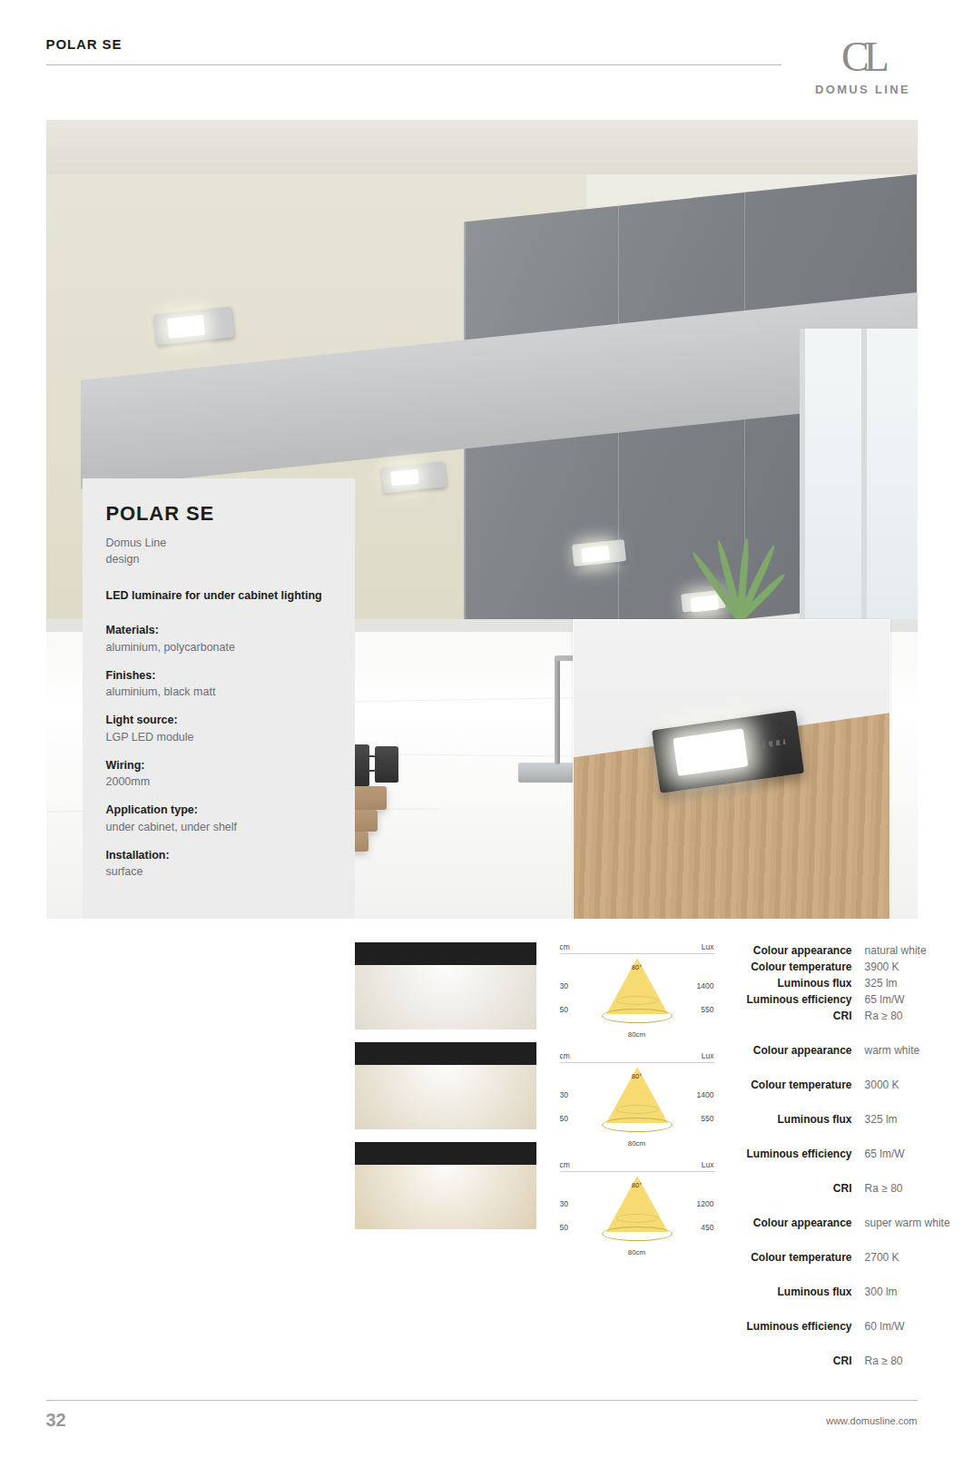POLAR SE
CL DOMUS LINE
POLAR SE
Domus Line
design
LED luminaire for under cabinet lighting
Materials: aluminium, polycarbonate
Finishes: aluminium, black matt
Light source: LGP LED module
Wiring: 2000mm
Application type: under cabinet, under shelf
Installation: surface
cm Lux
80°
301400
50550
80cm
cm Lux
80°
301400
50550
80cm
cm Lux
80°
301200
50450
80cm
| Colour appearance | natural white |
| Colour temperature | 3900 K |
| Luminous flux | 325 lm |
| Luminous efficiency | 65 lm/W |
| CRI | Ra ≥ 80 |
| Colour appearance | warm white |
| Colour temperature | 3000 K |
| Luminous flux | 325 lm |
| Luminous efficiency | 65 lm/W |
| CRI | Ra ≥ 80 |
| Colour appearance | super warm white |
| Colour temperature | 2700 K |
| Luminous flux | 300 lm |
| Luminous efficiency | 60 lm/W |
| CRI | Ra ≥ 80 |
32 www.domusline.com